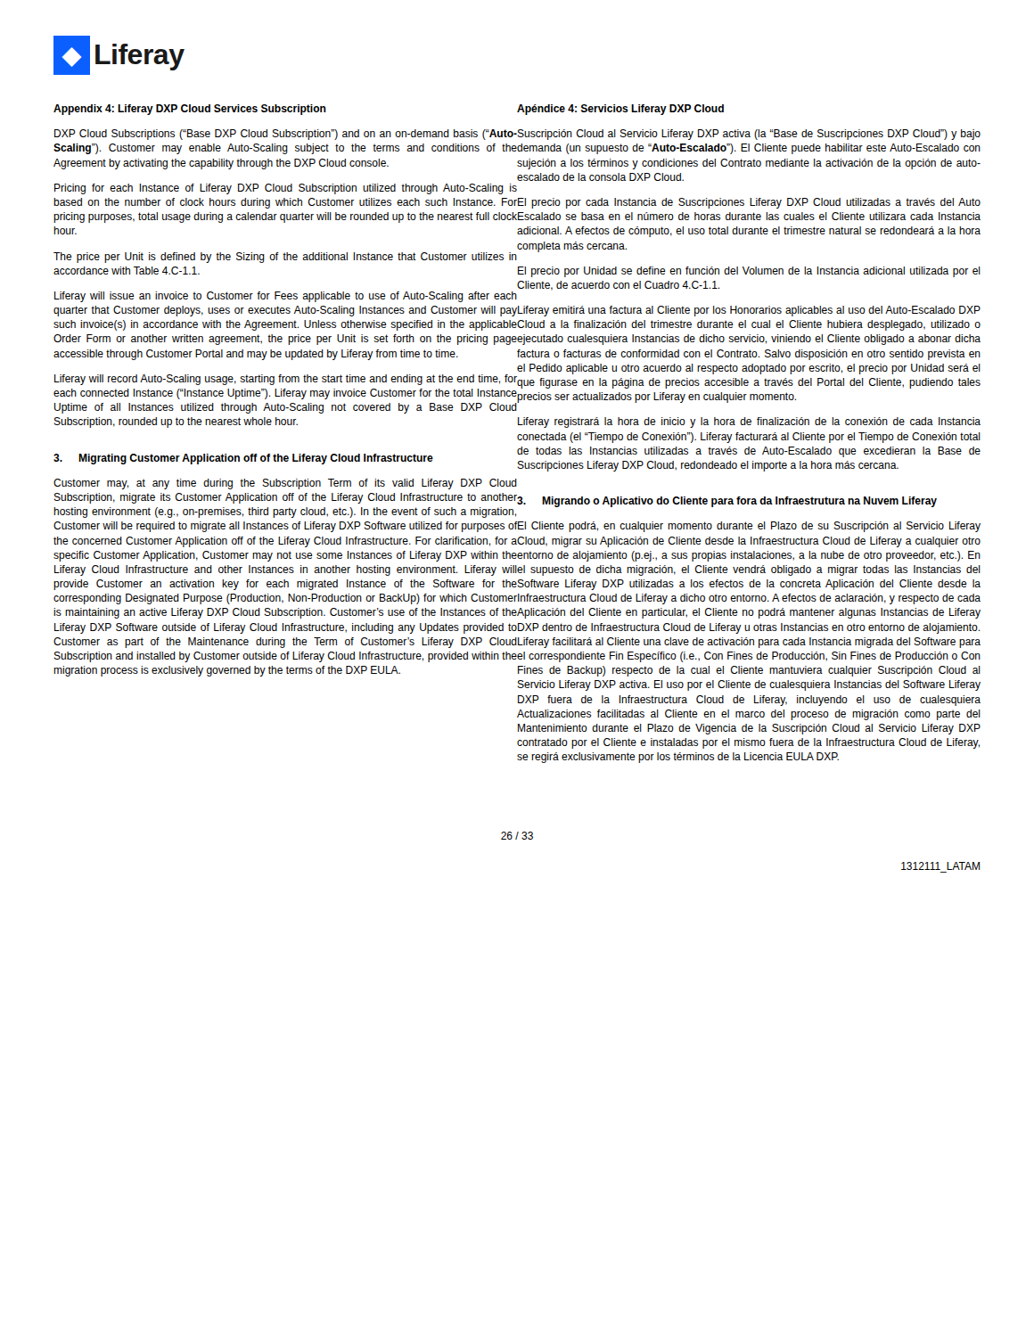◆Liferay
| Appendix 4: Liferay DXP Cloud Services Subscription DXP Cloud Subscriptions (“Base DXP Cloud Subscription”) and on an on-demand basis (“ Auto-Scaling ”). Customer may enable Auto-Scaling subject to the terms and conditions of the Agreement by activating the capability through the DXP Cloud console. Pricing for each Instance of Liferay DXP Cloud Subscription utilized through Auto-Scaling is based on the number of clock hours during which Customer utilizes each such Instance. For pricing purposes, total usage during a calendar quarter will be rounded up to the nearest full clock hour. The price per Unit is defined by the Sizing of the additional Instance that Customer utilizes in accordance with Table 4.C-1.1. Liferay will issue an invoice to Customer for Fees applicable to use of Auto-Scaling after each quarter that Customer deploys, uses or executes Auto-Scaling Instances and Customer will pay such invoice(s) in accordance with the Agreement. Unless otherwise specified in the applicable Order Form or another written agreement, the price per Unit is set forth on the pricing page accessible through Customer Portal and may be updated by Liferay from time to time. Liferay will record Auto-Scaling usage, starting from the start time and ending at the end time, for each connected Instance (“Instance Uptime”). Liferay may invoice Customer for the total Instance Uptime of all Instances utilized through Auto-Scaling not covered by a Base DXP Cloud Subscription, rounded up to the nearest whole hour. 3. Migrating Customer Application off of the Liferay Cloud Infrastructure Customer may, at any time during the Subscription Term of its valid Liferay DXP Cloud Subscription, migrate its Customer Application off of the Liferay Cloud Infrastructure to another hosting environment (e.g., on-premises, third party cloud, etc.). In the event of such a migration, Customer will be required to migrate all Instances of Liferay DXP Software utilized for purposes of the concerned Customer Application off of the Liferay Cloud Infrastructure. For clarification, for a specific Customer Application, Customer may not use some Instances of Liferay DXP within the Liferay Cloud Infrastructure and other Instances in another hosting environment. Liferay will provide Customer an activation key for each migrated Instance of the Software for the corresponding Designated Purpose (Production, Non-Production or BackUp) for which Customer is maintaining an active Liferay DXP Cloud Subscription. Customer’s use of the Instances of the Liferay DXP Software outside of Liferay Cloud Infrastructure, including any Updates provided to Customer as part of the Maintenance during the Term of Customer’s Liferay DXP Cloud Subscription and installed by Customer outside of Liferay Cloud Infrastructure, provided within the migration process is exclusively governed by the terms of the DXP EULA. | Apéndice 4: Servicios Liferay DXP Cloud Suscripción Cloud al Servicio Liferay DXP activa (la “Base de Suscripciones DXP Cloud”) y bajo demanda (un supuesto de “ Auto-Escalado ”). El Cliente puede habilitar este Auto-Escalado con sujeción a los términos y condiciones del Contrato mediante la activación de la opción de auto-escalado de la consola DXP Cloud. El precio por cada Instancia de Suscripciones Liferay DXP Cloud utilizadas a través del Auto Escalado se basa en el número de horas durante las cuales el Cliente utilizara cada Instancia adicional. A efectos de cómputo, el uso total durante el trimestre natural se redondeará a la hora completa más cercana. El precio por Unidad se define en función del Volumen de la Instancia adicional utilizada por el Cliente, de acuerdo con el Cuadro 4.C-1.1. Liferay emitirá una factura al Cliente por los Honorarios aplicables al uso del Auto-Escalado DXP Cloud a la finalización del trimestre durante el cual el Cliente hubiera desplegado, utilizado o ejecutado cualesquiera Instancias de dicho servicio, viniendo el Cliente obligado a abonar dicha factura o facturas de conformidad con el Contrato. Salvo disposición en otro sentido prevista en el Pedido aplicable u otro acuerdo al respecto adoptado por escrito, el precio por Unidad será el que figurase en la página de precios accesible a través del Portal del Cliente, pudiendo tales precios ser actualizados por Liferay en cualquier momento. Liferay registrará la hora de inicio y la hora de finalización de la conexión de cada Instancia conectada (el “Tiempo de Conexión”). Liferay facturará al Cliente por el Tiempo de Conexión total de todas las Instancias utilizadas a través de Auto-Escalado que excedieran la Base de Suscripciones Liferay DXP Cloud, redondeado el importe a la hora más cercana. 3. Migrando o Aplicativo do Cliente para fora da Infraestrutura na Nuvem Liferay El Cliente podrá, en cualquier momento durante el Plazo de su Suscripción al Servicio Liferay Cloud, migrar su Aplicación de Cliente desde la Infraestructura Cloud de Liferay a cualquier otro entorno de alojamiento (p.ej., a sus propias instalaciones, a la nube de otro proveedor, etc.). En el supuesto de dicha migración, el Cliente vendrá obligado a migrar todas las Instancias del Software Liferay DXP utilizadas a los efectos de la concreta Aplicación del Cliente desde la Infraestructura Cloud de Liferay a dicho otro entorno. A efectos de aclaración, y respecto de cada Aplicación del Cliente en particular, el Cliente no podrá mantener algunas Instancias de Liferay DXP dentro de Infraestructura Cloud de Liferay u otras Instancias en otro entorno de alojamiento. Liferay facilitará al Cliente una clave de activación para cada Instancia migrada del Software para el correspondiente Fin Específico (i.e., Con Fines de Producción, Sin Fines de Producción o Con Fines de Backup) respecto de la cual el Cliente mantuviera cualquier Suscripción Cloud al Servicio Liferay DXP activa. El uso por el Cliente de cualesquiera Instancias del Software Liferay DXP fuera de la Infraestructura Cloud de Liferay, incluyendo el uso de cualesquiera Actualizaciones facilitadas al Cliente en el marco del proceso de migración como parte del Mantenimiento durante el Plazo de Vigencia de la Suscripción Cloud al Servicio Liferay DXP contratado por el Cliente e instaladas por el mismo fuera de la Infraestructura Cloud de Liferay, se regirá exclusivamente por los términos de la Licencia EULA DXP. |
26 / 33
1312111_LATAM